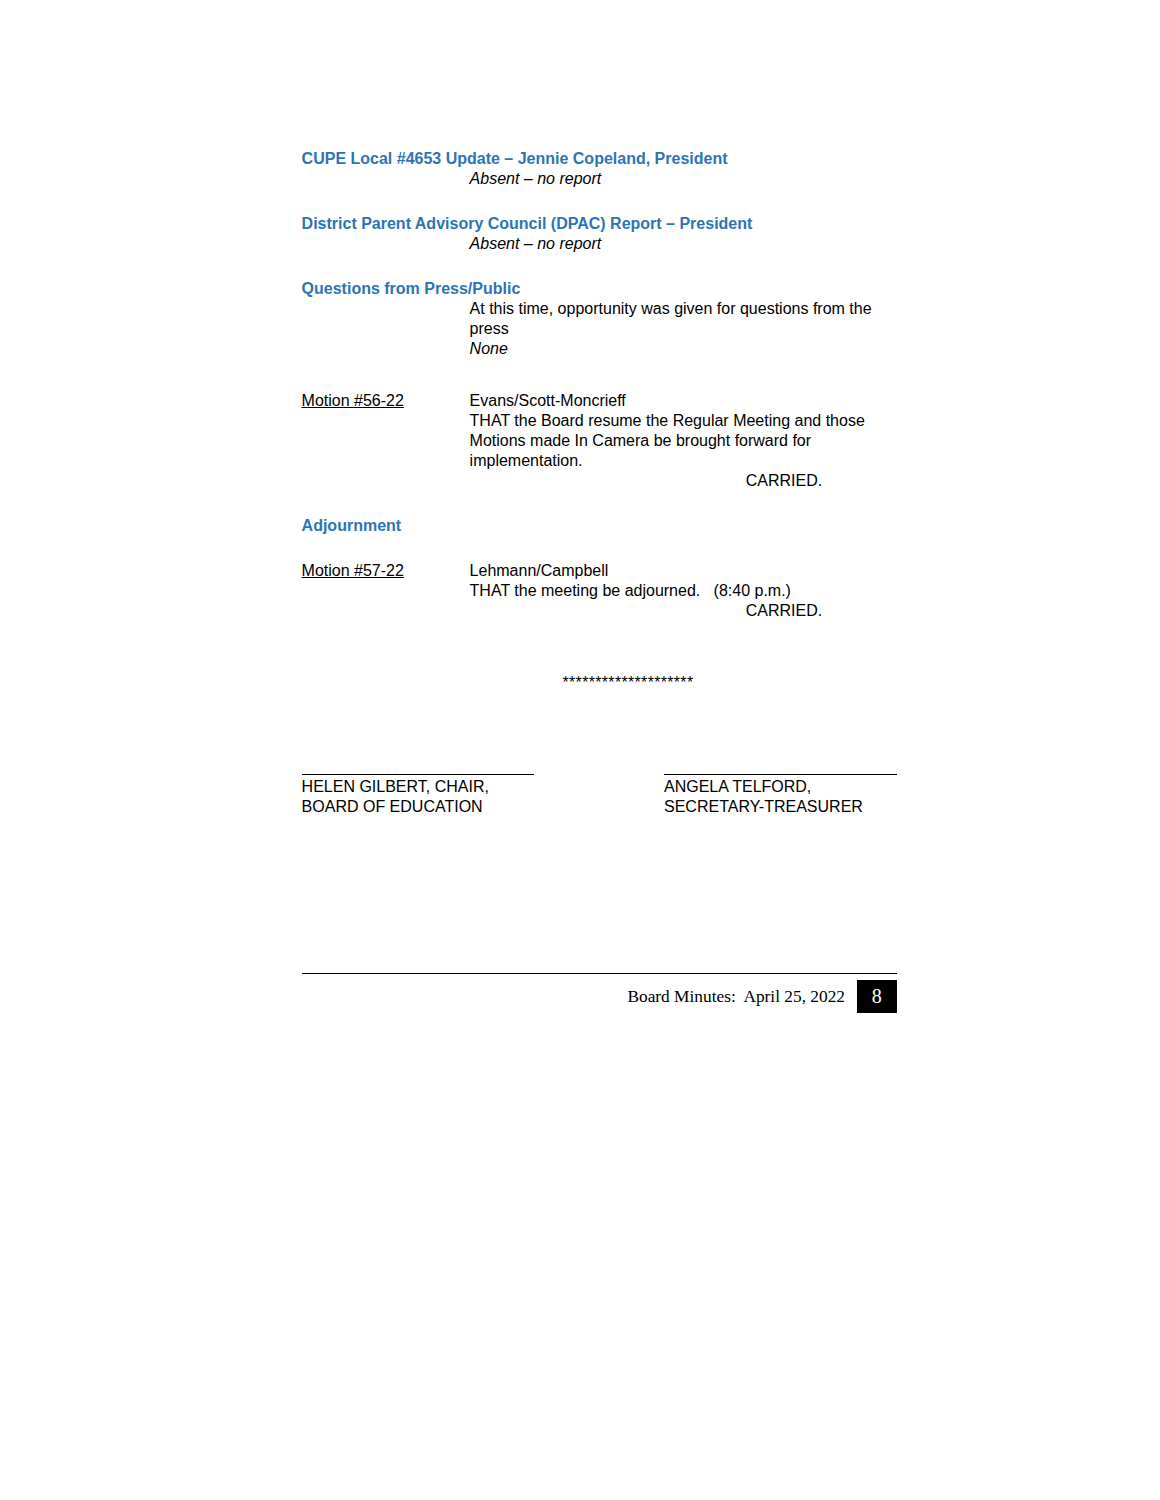CUPE Local #4653 Update – Jennie Copeland, President
Absent – no report
District Parent Advisory Council (DPAC) Report – President
Absent – no report
Questions from Press/Public
At this time, opportunity was given for questions from the press
None
Motion #56-22
Evans/Scott-Moncrieff
THAT the Board resume the Regular Meeting and those Motions made In Camera be brought forward for implementation.
CARRIED.
Adjournment
Motion #57-22
Lehmann/Campbell
THAT the meeting be adjourned. (8:40 p.m.)
CARRIED.
********************
HELEN GILBERT, CHAIR,
BOARD OF EDUCATION
ANGELA TELFORD,
SECRETARY-TREASURER
Board Minutes: April 25, 2022
8